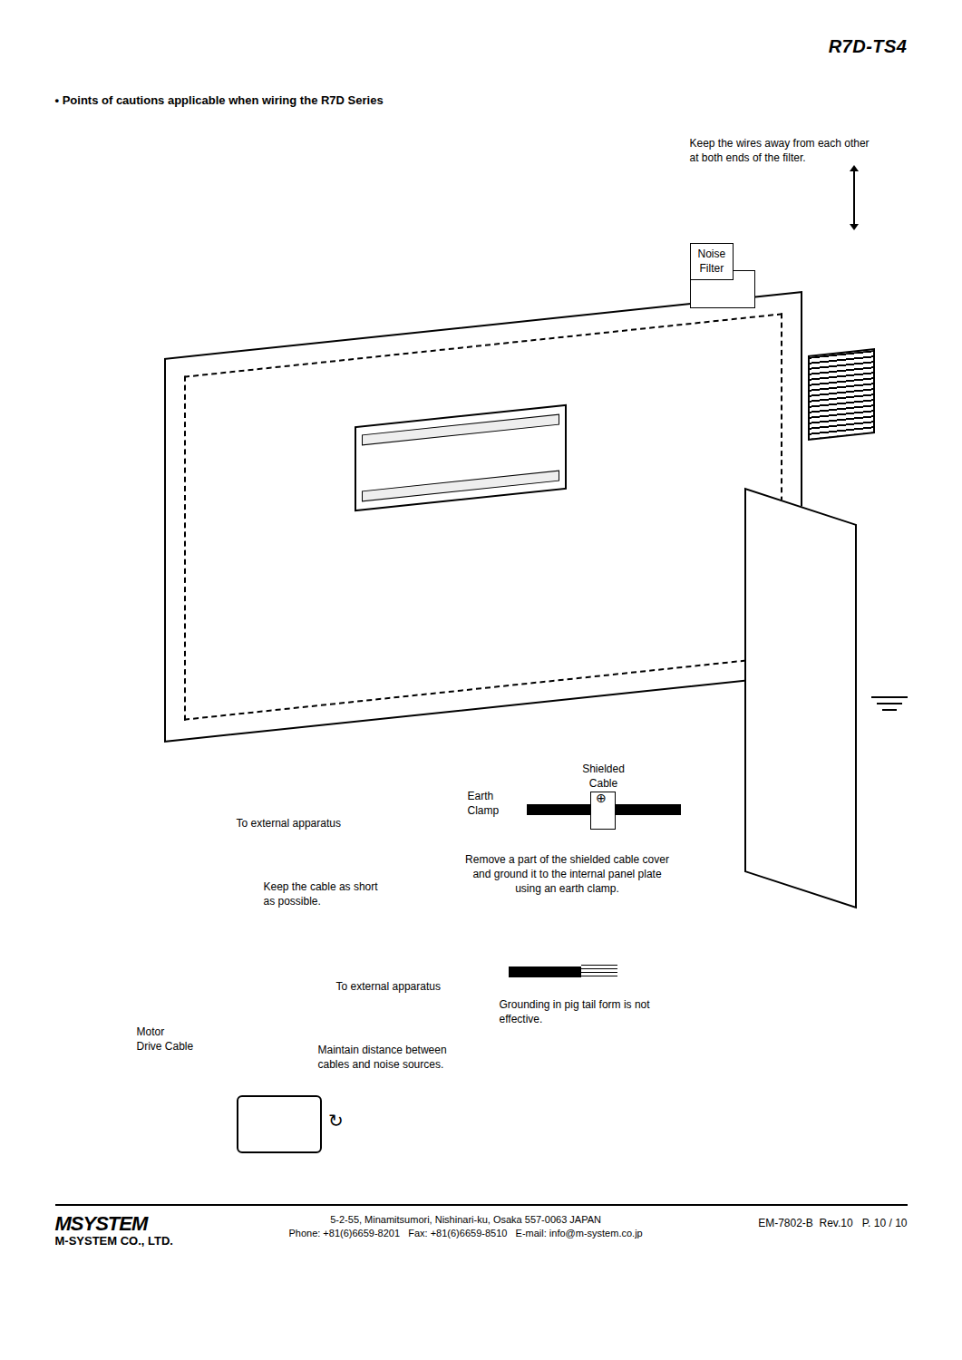R7D-TS4
• Points of cautions applicable when wiring the R7D Series
Keep the wires away from each other at both ends of the filter.
Noise
Filter
Shielded
Cable
Earth
Clamp
To external apparatus
Keep the cable as short as possible.
Remove a part of the shielded cable cover and ground it to the internal panel plate using an earth clamp.
To external apparatus
Grounding in pig tail form is not effective.
Motor
Drive Cable
Maintain distance between cables and noise sources.
MSYSTEM
M-SYSTEM CO., LTD.
5-2-55, Minamitsumori, Nishinari-ku, Osaka 557-0063 JAPAN
Phone: +81(6)6659-8201 Fax: +81(6)6659-8510 E-mail: info@m-system.co.jp
EM-7802-B Rev.10 P. 10 / 10